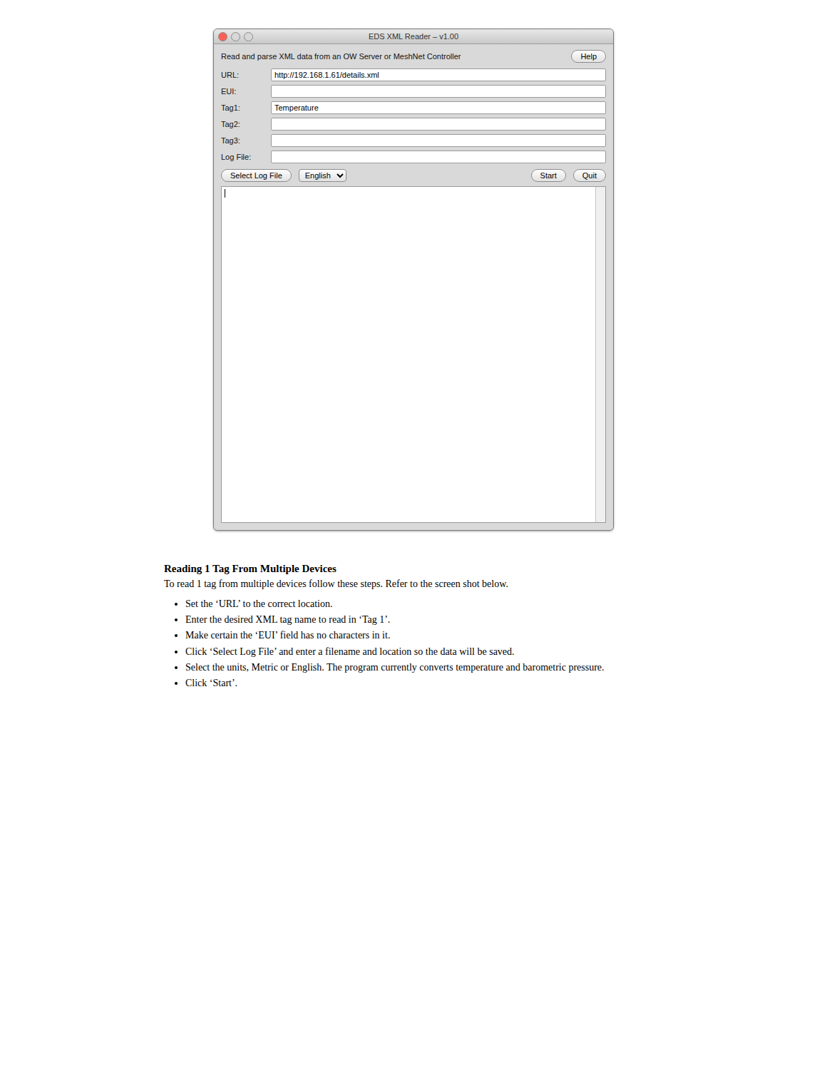EDS XML Reader – v1.00
Read and parse XML data from an OW Server or MeshNet Controller Help
URL:
EUI:
Tag1:
Tag2:
Tag3:
Log File:
Select Log File English Metric Start Quit
Reading 1 Tag From Multiple Devices
To read 1 tag from multiple devices follow these steps. Refer to the screen shot below.
Set the ‘URL’ to the correct location.
Enter the desired XML tag name to read in ‘Tag 1’.
Make certain the ‘EUI’ field has no characters in it.
Click ‘Select Log File’ and enter a filename and location so the data will be saved.
Select the units, Metric or English. The program currently converts temperature and barometric pressure.
Click ‘Start’.